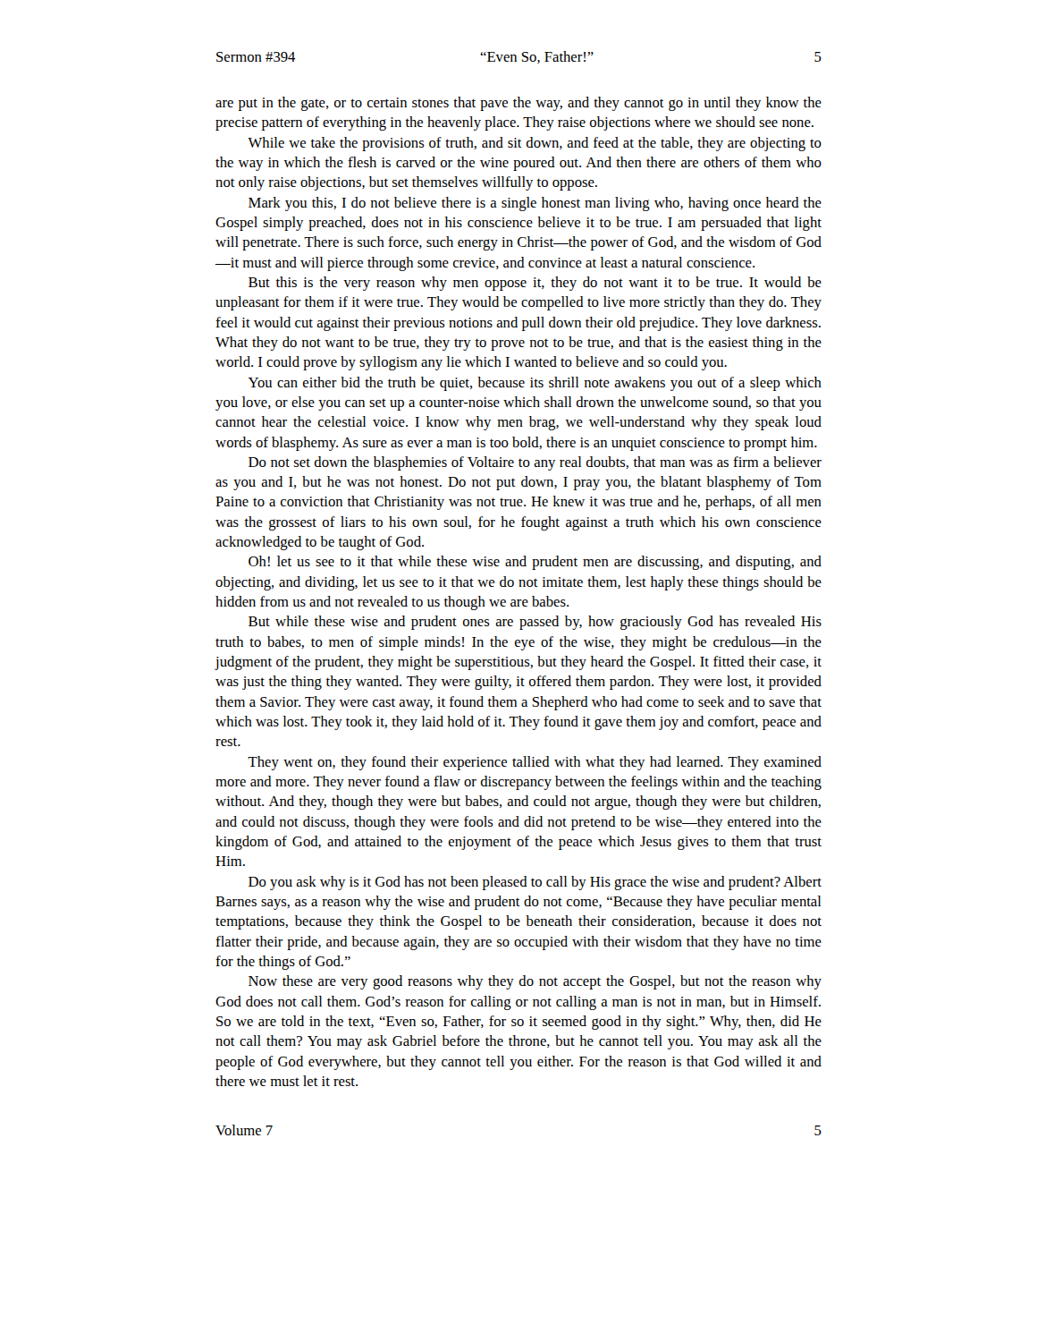Sermon #394
“Even So, Father!”
5
are put in the gate, or to certain stones that pave the way, and they cannot go in until they know the precise pattern of everything in the heavenly place. They raise objections where we should see none.
While we take the provisions of truth, and sit down, and feed at the table, they are objecting to the way in which the flesh is carved or the wine poured out. And then there are others of them who not only raise objections, but set themselves willfully to oppose.
Mark you this, I do not believe there is a single honest man living who, having once heard the Gospel simply preached, does not in his conscience believe it to be true. I am persuaded that light will penetrate. There is such force, such energy in Christ—the power of God, and the wisdom of God—it must and will pierce through some crevice, and convince at least a natural conscience.
But this is the very reason why men oppose it, they do not want it to be true. It would be unpleasant for them if it were true. They would be compelled to live more strictly than they do. They feel it would cut against their previous notions and pull down their old prejudice. They love darkness. What they do not want to be true, they try to prove not to be true, and that is the easiest thing in the world. I could prove by syllogism any lie which I wanted to believe and so could you.
You can either bid the truth be quiet, because its shrill note awakens you out of a sleep which you love, or else you can set up a counter-noise which shall drown the unwelcome sound, so that you cannot hear the celestial voice. I know why men brag, we well-understand why they speak loud words of blasphemy. As sure as ever a man is too bold, there is an unquiet conscience to prompt him.
Do not set down the blasphemies of Voltaire to any real doubts, that man was as firm a believer as you and I, but he was not honest. Do not put down, I pray you, the blatant blasphemy of Tom Paine to a conviction that Christianity was not true. He knew it was true and he, perhaps, of all men was the grossest of liars to his own soul, for he fought against a truth which his own conscience acknowledged to be taught of God.
Oh! let us see to it that while these wise and prudent men are discussing, and disputing, and objecting, and dividing, let us see to it that we do not imitate them, lest haply these things should be hidden from us and not revealed to us though we are babes.
But while these wise and prudent ones are passed by, how graciously God has revealed His truth to babes, to men of simple minds! In the eye of the wise, they might be credulous—in the judgment of the prudent, they might be superstitious, but they heard the Gospel. It fitted their case, it was just the thing they wanted. They were guilty, it offered them pardon. They were lost, it provided them a Savior. They were cast away, it found them a Shepherd who had come to seek and to save that which was lost. They took it, they laid hold of it. They found it gave them joy and comfort, peace and rest.
They went on, they found their experience tallied with what they had learned. They examined more and more. They never found a flaw or discrepancy between the feelings within and the teaching without. And they, though they were but babes, and could not argue, though they were but children, and could not discuss, though they were fools and did not pretend to be wise—they entered into the kingdom of God, and attained to the enjoyment of the peace which Jesus gives to them that trust Him.
Do you ask why is it God has not been pleased to call by His grace the wise and prudent? Albert Barnes says, as a reason why the wise and prudent do not come, “Because they have peculiar mental temptations, because they think the Gospel to be beneath their consideration, because it does not flatter their pride, and because again, they are so occupied with their wisdom that they have no time for the things of God.”
Now these are very good reasons why they do not accept the Gospel, but not the reason why God does not call them. God’s reason for calling or not calling a man is not in man, but in Himself. So we are told in the text, “Even so, Father, for so it seemed good in thy sight.” Why, then, did He not call them? You may ask Gabriel before the throne, but he cannot tell you. You may ask all the people of God everywhere, but they cannot tell you either. For the reason is that God willed it and there we must let it rest.
Volume 7
5